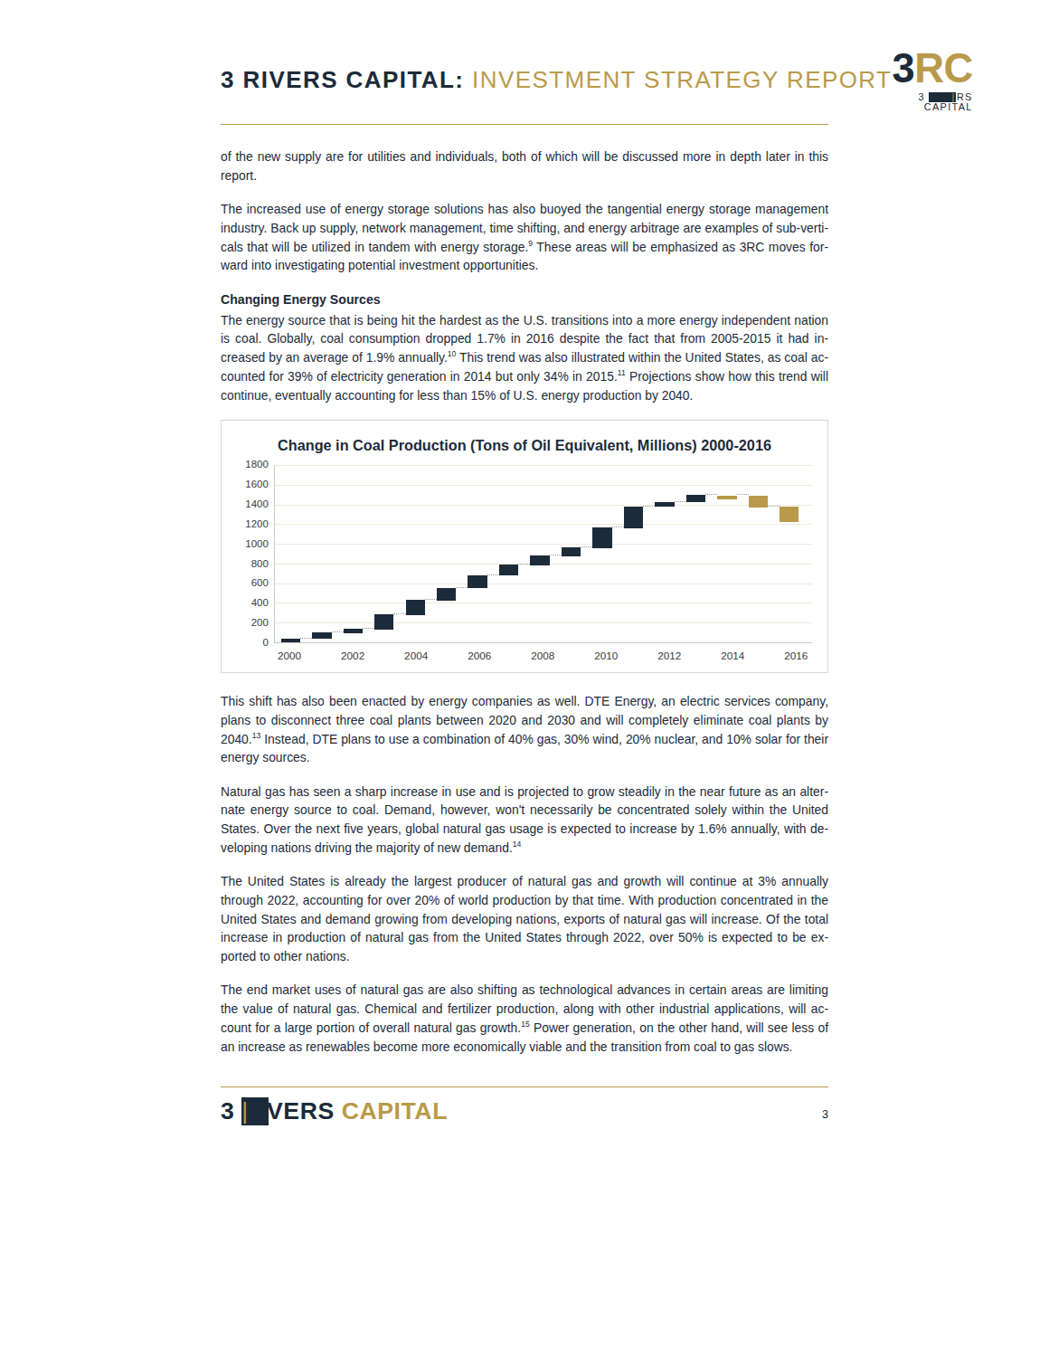3 RIVERS CAPITAL: INVESTMENT STRATEGY REPORT
3RC
3 | RIVERS CAPITAL
of the new supply are for utilities and individuals, both of which will be discussed more in depth later in this report.
The increased use of energy storage solutions has also buoyed the tangential energy storage management industry. Back up supply, network management, time shifting, and energy arbitrage are examples of sub-verticals that will be utilized in tandem with energy storage.9 These areas will be emphasized as 3RC moves forward into investigating potential investment opportunities.
Changing Energy Sources
The energy source that is being hit the hardest as the U.S. transitions into a more energy independent nation is coal. Globally, coal consumption dropped 1.7% in 2016 despite the fact that from 2005-2015 it had increased by an average of 1.9% annually.10 This trend was also illustrated within the United States, as coal accounted for 39% of electricity generation in 2014 but only 34% in 2015.11 Projections show how this trend will continue, eventually accounting for less than 15% of U.S. energy production by 2040.
Change in Coal Production (Tons of Oil Equivalent, Millions) 2000-2016
1800 1600 1400 1200 1000 800 600 400 200 0
2000 2002 2004 2006 2008 2010 2012 2014 2016
This shift has also been enacted by energy companies as well. DTE Energy, an electric services company, plans to disconnect three coal plants between 2020 and 2030 and will completely eliminate coal plants by 2040.13 Instead, DTE plans to use a combination of 40% gas, 30% wind, 20% nuclear, and 10% solar for their energy sources.
Natural gas has seen a sharp increase in use and is projected to grow steadily in the near future as an alternate energy source to coal. Demand, however, won't necessarily be concentrated solely within the United States. Over the next five years, global natural gas usage is expected to increase by 1.6% annually, with developing nations driving the majority of new demand.14
The United States is already the largest producer of natural gas and growth will continue at 3% annually through 2022, accounting for over 20% of world production by that time. With production concentrated in the United States and demand growing from developing nations, exports of natural gas will increase. Of the total increase in production of natural gas from the United States through 2022, over 50% is expected to be exported to other nations.
The end market uses of natural gas are also shifting as technological advances in certain areas are limiting the value of natural gas. Chemical and fertilizer production, along with other industrial applications, will account for a large portion of overall natural gas growth.15 Power generation, on the other hand, will see less of an increase as renewables become more economically viable and the transition from coal to gas slows.
3 | RIVERS CAPITAL
3